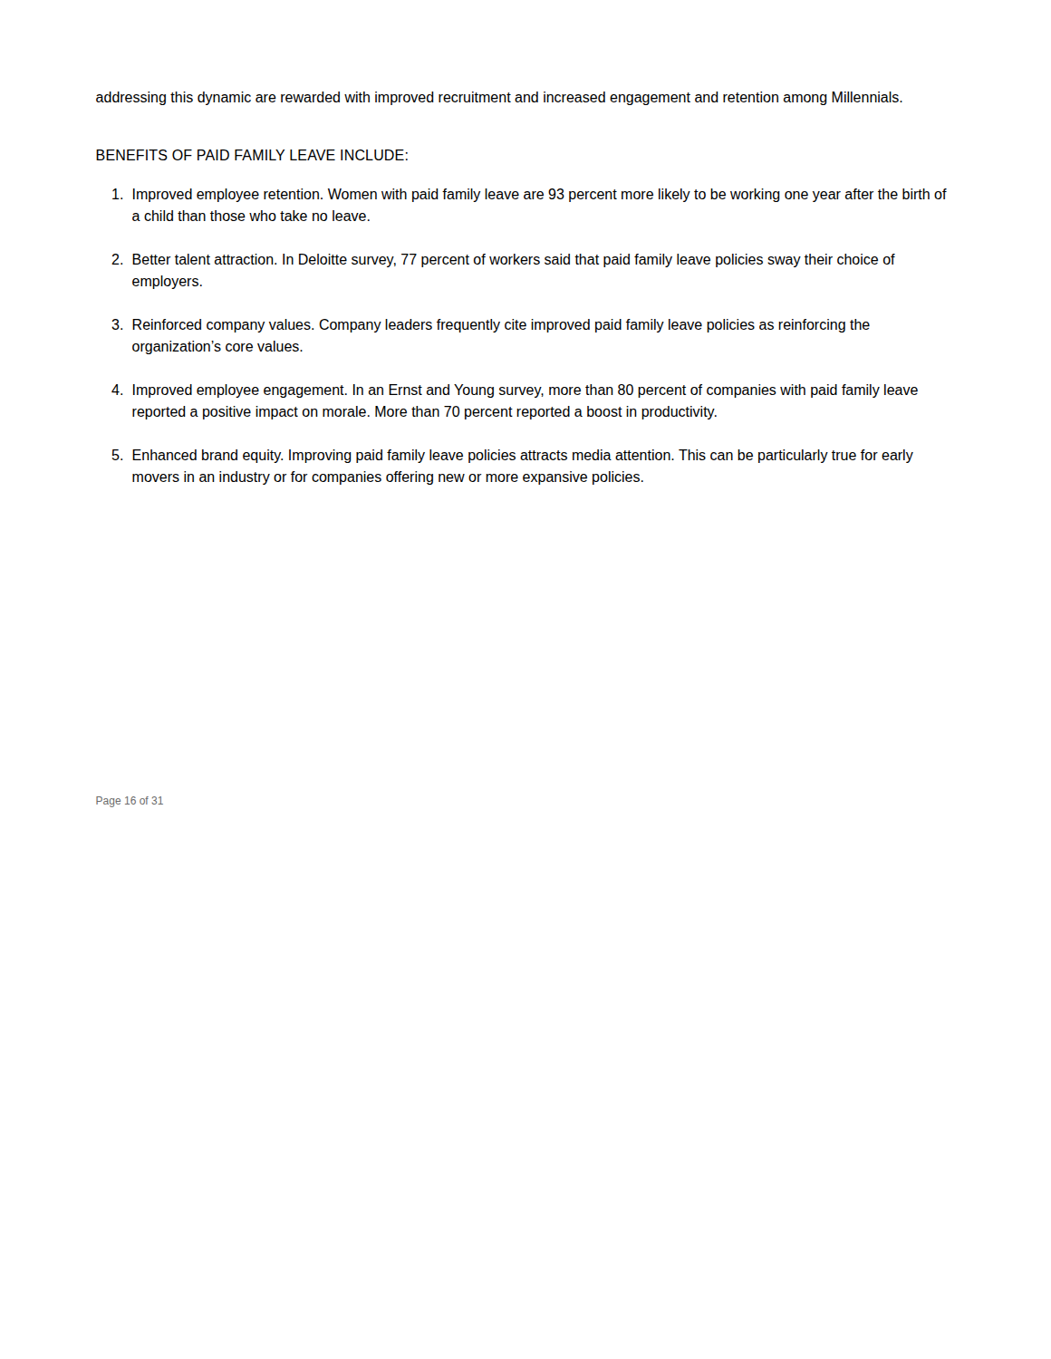addressing this dynamic are rewarded with improved recruitment and increased engagement and retention among Millennials.
BENEFITS OF PAID FAMILY LEAVE INCLUDE:
Improved employee retention. Women with paid family leave are 93 percent more likely to be working one year after the birth of a child than those who take no leave.
Better talent attraction. In Deloitte survey, 77 percent of workers said that paid family leave policies sway their choice of employers.
Reinforced company values. Company leaders frequently cite improved paid family leave policies as reinforcing the organization’s core values.
Improved employee engagement. In an Ernst and Young survey, more than 80 percent of companies with paid family leave reported a positive impact on morale. More than 70 percent reported a boost in productivity.
Enhanced brand equity. Improving paid family leave policies attracts media attention. This can be particularly true for early movers in an industry or for companies offering new or more expansive policies.
Page 16 of 31